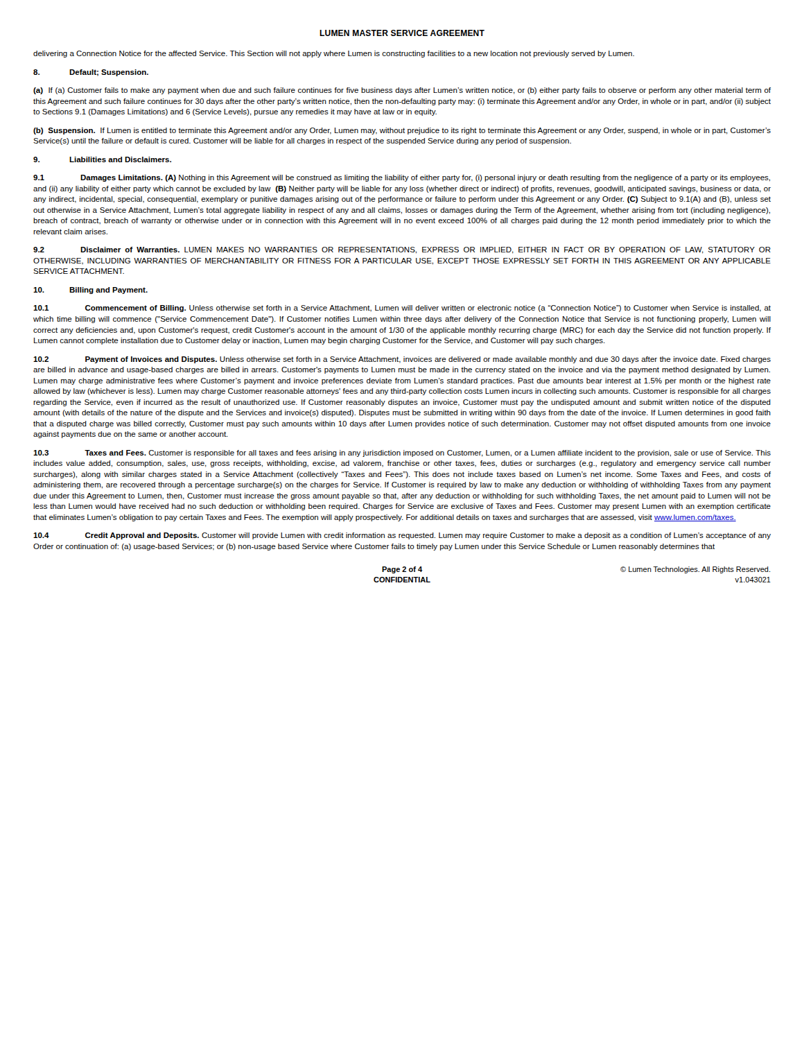LUMEN MASTER SERVICE AGREEMENT
delivering a Connection Notice for the affected Service. This Section will not apply where Lumen is constructing facilities to a new location not previously served by Lumen.
8. Default; Suspension.
(a) If (a) Customer fails to make any payment when due and such failure continues for five business days after Lumen’s written notice, or (b) either party fails to observe or perform any other material term of this Agreement and such failure continues for 30 days after the other party’s written notice, then the non-defaulting party may: (i) terminate this Agreement and/or any Order, in whole or in part, and/or (ii) subject to Sections 9.1 (Damages Limitations) and 6 (Service Levels), pursue any remedies it may have at law or in equity.
(b) Suspension. If Lumen is entitled to terminate this Agreement and/or any Order, Lumen may, without prejudice to its right to terminate this Agreement or any Order, suspend, in whole or in part, Customer’s Service(s) until the failure or default is cured. Customer will be liable for all charges in respect of the suspended Service during any period of suspension.
9. Liabilities and Disclaimers.
9.1 Damages Limitations. (A) Nothing in this Agreement will be construed as limiting the liability of either party for, (i) personal injury or death resulting from the negligence of a party or its employees, and (ii) any liability of either party which cannot be excluded by law (B) Neither party will be liable for any loss (whether direct or indirect) of profits, revenues, goodwill, anticipated savings, business or data, or any indirect, incidental, special, consequential, exemplary or punitive damages arising out of the performance or failure to perform under this Agreement or any Order. (C) Subject to 9.1(A) and (B), unless set out otherwise in a Service Attachment, Lumen’s total aggregate liability in respect of any and all claims, losses or damages during the Term of the Agreement, whether arising from tort (including negligence), breach of contract, breach of warranty or otherwise under or in connection with this Agreement will in no event exceed 100% of all charges paid during the 12 month period immediately prior to which the relevant claim arises.
9.2 Disclaimer of Warranties. LUMEN MAKES NO WARRANTIES OR REPRESENTATIONS, EXPRESS OR IMPLIED, EITHER IN FACT OR BY OPERATION OF LAW, STATUTORY OR OTHERWISE, INCLUDING WARRANTIES OF MERCHANTABILITY OR FITNESS FOR A PARTICULAR USE, EXCEPT THOSE EXPRESSLY SET FORTH IN THIS AGREEMENT OR ANY APPLICABLE SERVICE ATTACHMENT.
10. Billing and Payment.
10.1 Commencement of Billing. Unless otherwise set forth in a Service Attachment, Lumen will deliver written or electronic notice (a “Connection Notice”) to Customer when Service is installed, at which time billing will commence ("Service Commencement Date"). If Customer notifies Lumen within three days after delivery of the Connection Notice that Service is not functioning properly, Lumen will correct any deficiencies and, upon Customer's request, credit Customer's account in the amount of 1/30 of the applicable monthly recurring charge (MRC) for each day the Service did not function properly. If Lumen cannot complete installation due to Customer delay or inaction, Lumen may begin charging Customer for the Service, and Customer will pay such charges.
10.2 Payment of Invoices and Disputes. Unless otherwise set forth in a Service Attachment, invoices are delivered or made available monthly and due 30 days after the invoice date. Fixed charges are billed in advance and usage-based charges are billed in arrears. Customer's payments to Lumen must be made in the currency stated on the invoice and via the payment method designated by Lumen. Lumen may charge administrative fees where Customer’s payment and invoice preferences deviate from Lumen’s standard practices. Past due amounts bear interest at 1.5% per month or the highest rate allowed by law (whichever is less). Lumen may charge Customer reasonable attorneys' fees and any third-party collection costs Lumen incurs in collecting such amounts. Customer is responsible for all charges regarding the Service, even if incurred as the result of unauthorized use. If Customer reasonably disputes an invoice, Customer must pay the undisputed amount and submit written notice of the disputed amount (with details of the nature of the dispute and the Services and invoice(s) disputed). Disputes must be submitted in writing within 90 days from the date of the invoice. If Lumen determines in good faith that a disputed charge was billed correctly, Customer must pay such amounts within 10 days after Lumen provides notice of such determination. Customer may not offset disputed amounts from one invoice against payments due on the same or another account.
10.3 Taxes and Fees. Customer is responsible for all taxes and fees arising in any jurisdiction imposed on Customer, Lumen, or a Lumen affiliate incident to the provision, sale or use of Service. This includes value added, consumption, sales, use, gross receipts, withholding, excise, ad valorem, franchise or other taxes, fees, duties or surcharges (e.g., regulatory and emergency service call number surcharges), along with similar charges stated in a Service Attachment (collectively “Taxes and Fees”). This does not include taxes based on Lumen’s net income. Some Taxes and Fees, and costs of administering them, are recovered through a percentage surcharge(s) on the charges for Service. If Customer is required by law to make any deduction or withholding of withholding Taxes from any payment due under this Agreement to Lumen, then, Customer must increase the gross amount payable so that, after any deduction or withholding for such withholding Taxes, the net amount paid to Lumen will not be less than Lumen would have received had no such deduction or withholding been required. Charges for Service are exclusive of Taxes and Fees. Customer may present Lumen with an exemption certificate that eliminates Lumen’s obligation to pay certain Taxes and Fees. The exemption will apply prospectively. For additional details on taxes and surcharges that are assessed, visit www.lumen.com/taxes.
10.4 Credit Approval and Deposits. Customer will provide Lumen with credit information as requested. Lumen may require Customer to make a deposit as a condition of Lumen’s acceptance of any Order or continuation of: (a) usage-based Services; or (b) non-usage based Service where Customer fails to timely pay Lumen under this Service Schedule or Lumen reasonably determines that
Page 2 of 4
CONFIDENTIAL
© Lumen Technologies. All Rights Reserved.
v1.043021